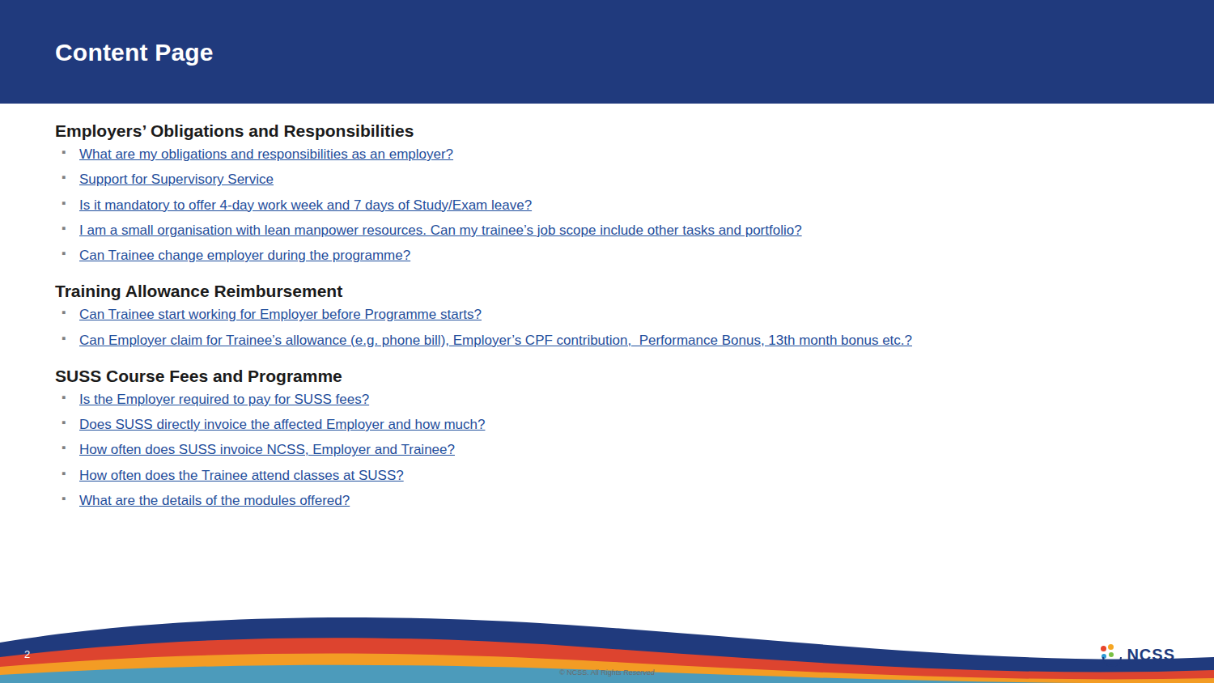Content Page
Employers’ Obligations and Responsibilities
What are my obligations and responsibilities as an employer?
Support for Supervisory Service
Is it mandatory to offer 4-day work week and 7 days of Study/Exam leave?
I am a small organisation with lean manpower resources. Can my trainee’s job scope include other tasks and portfolio?
Can Trainee change employer during the programme?
Training Allowance Reimbursement
Can Trainee start working for Employer before Programme starts?
Can Employer claim for Trainee’s allowance (e.g. phone bill), Employer’s CPF contribution, Performance Bonus, 13th month bonus etc.?
SUSS Course Fees and Programme
Is the Employer required to pay for SUSS fees?
Does SUSS directly invoice the affected Employer and how much?
How often does SUSS invoice NCSS, Employer and Trainee?
How often does the Trainee attend classes at SUSS?
What are the details of the modules offered?
2
© NCSS. All Rights Reserved
NCSS